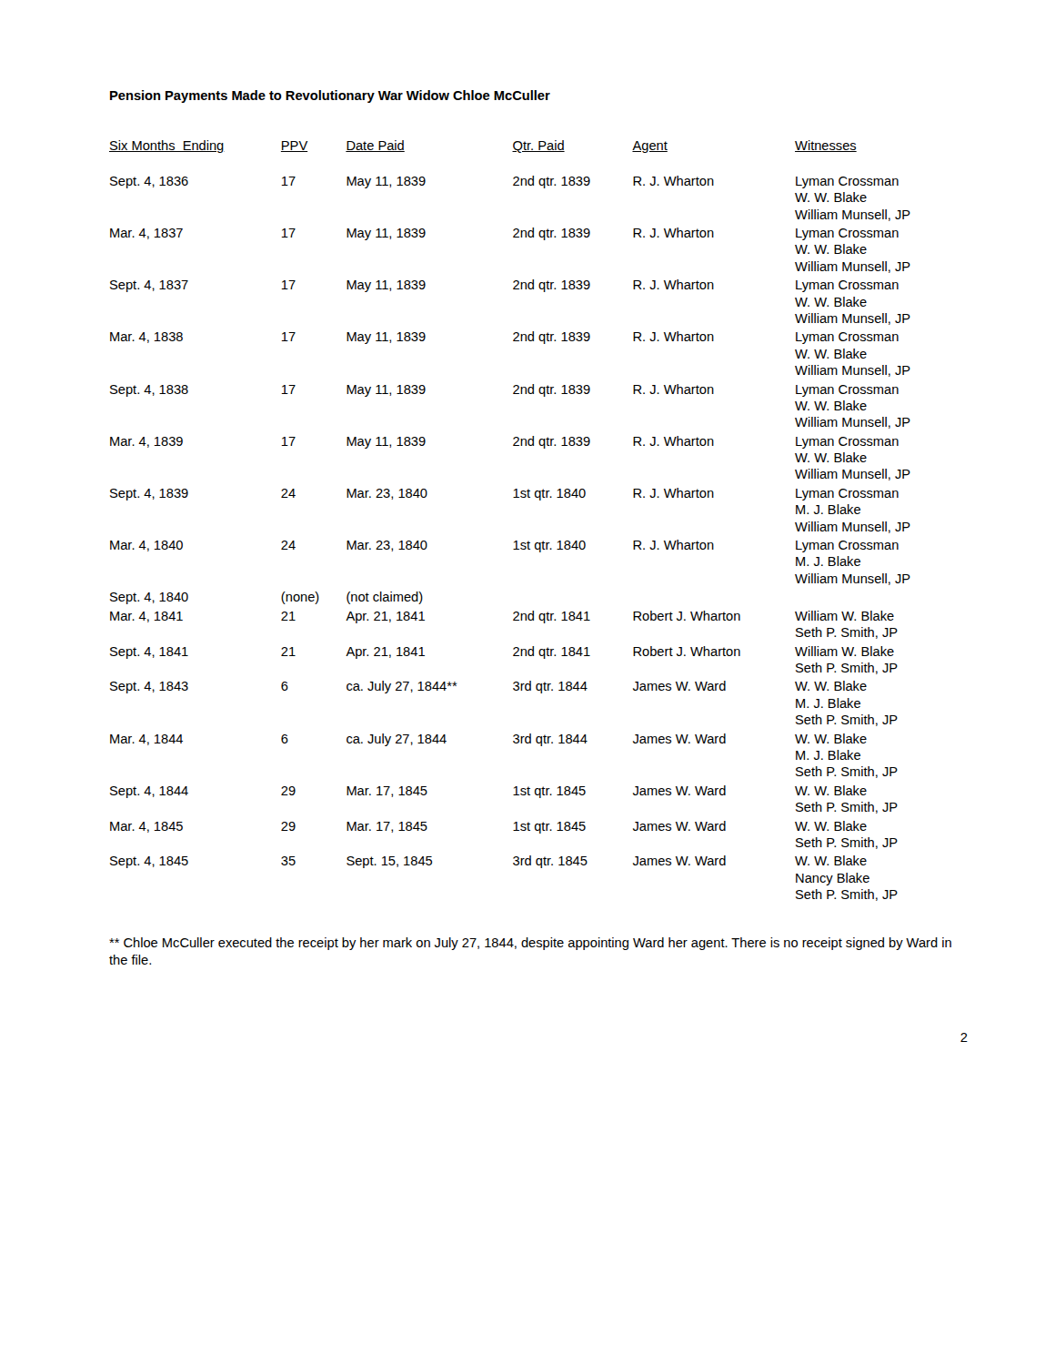Pension Payments Made to Revolutionary War Widow Chloe McCuller
| Six Months Ending | PPV | Date Paid | Qtr. Paid | Agent | Witnesses |
| --- | --- | --- | --- | --- | --- |
| Sept. 4, 1836 | 17 | May 11, 1839 | 2nd qtr. 1839 | R. J. Wharton | Lyman Crossman W. W. Blake William Munsell, JP |
| Mar. 4, 1837 | 17 | May 11, 1839 | 2nd qtr. 1839 | R. J. Wharton | Lyman Crossman W. W. Blake William Munsell, JP |
| Sept. 4, 1837 | 17 | May 11, 1839 | 2nd qtr. 1839 | R. J. Wharton | Lyman Crossman W. W. Blake William Munsell, JP |
| Mar. 4, 1838 | 17 | May 11, 1839 | 2nd qtr. 1839 | R. J. Wharton | Lyman Crossman W. W. Blake William Munsell, JP |
| Sept. 4, 1838 | 17 | May 11, 1839 | 2nd qtr. 1839 | R. J. Wharton | Lyman Crossman W. W. Blake William Munsell, JP |
| Mar. 4, 1839 | 17 | May 11, 1839 | 2nd qtr. 1839 | R. J. Wharton | Lyman Crossman W. W. Blake William Munsell, JP |
| Sept. 4, 1839 | 24 | Mar. 23, 1840 | 1st qtr. 1840 | R. J. Wharton | Lyman Crossman M. J. Blake William Munsell, JP |
| Mar. 4, 1840 | 24 | Mar. 23, 1840 | 1st qtr. 1840 | R. J. Wharton | Lyman Crossman M. J. Blake William Munsell, JP |
| Sept. 4, 1840 | (none) | (not claimed) | | | |
| Mar. 4, 1841 | 21 | Apr. 21, 1841 | 2nd qtr. 1841 | Robert J. Wharton | William W. Blake Seth P. Smith, JP |
| Sept. 4, 1841 | 21 | Apr. 21, 1841 | 2nd qtr. 1841 | Robert J. Wharton | William W. Blake Seth P. Smith, JP |
| Sept. 4, 1843 | 6 | ca. July 27, 1844** | 3rd qtr. 1844 | James W. Ward | W. W. Blake M. J. Blake Seth P. Smith, JP |
| Mar. 4, 1844 | 6 | ca. July 27, 1844 | 3rd qtr. 1844 | James W. Ward | W. W. Blake M. J. Blake Seth P. Smith, JP |
| Sept. 4, 1844 | 29 | Mar. 17, 1845 | 1st qtr. 1845 | James W. Ward | W. W. Blake Seth P. Smith, JP |
| Mar. 4, 1845 | 29 | Mar. 17, 1845 | 1st qtr. 1845 | James W. Ward | W. W. Blake Seth P. Smith, JP |
| Sept. 4, 1845 | 35 | Sept. 15, 1845 | 3rd qtr. 1845 | James W. Ward | W. W. Blake Nancy Blake Seth P. Smith, JP |
** Chloe McCuller executed the receipt by her mark on July 27, 1844, despite appointing Ward her agent. There is no receipt signed by Ward in the file.
2